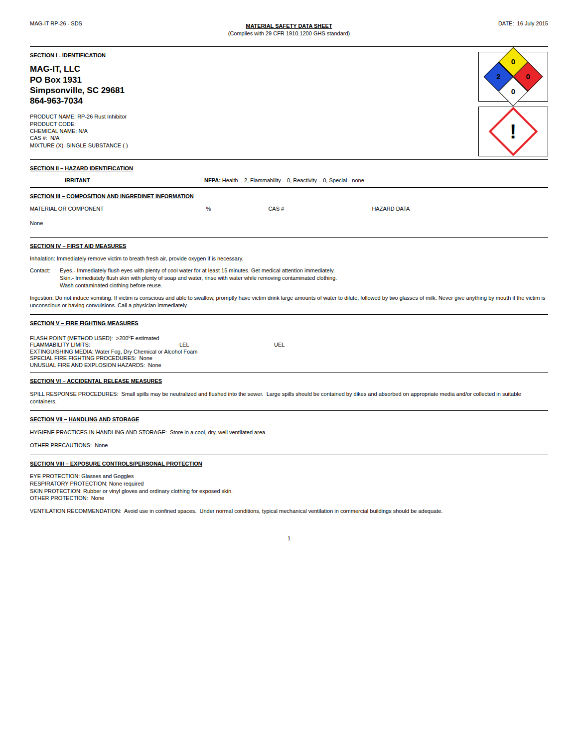MAG-IT RP-26 - SDS
DATE: 16 July 2015
MATERIAL SAFETY DATA SHEET
(Complies with 29 CFR 1910.1200 GHS standard)
SECTION I - IDENTIFICATION
MAG-IT, LLC
PO Box 1931
Simpsonville, SC 29681
864-963-7034
PRODUCT NAME: RP-26 Rust Inhibitor
PRODUCT CODE:
CHEMICAL NAME: N/A
CAS #: N/A
MIXTURE (X) SINGLE SUBSTANCE ( )
0
0
2
0
!
SECTION II – HAZARD IDENTIFICATION
IRRITANT
NFPA: Health – 2, Flammability – 0, Reactivity – 0, Special - none
SECTION III – COMPOSITION AND INGREDINET INFORMATION
| MATERIAL OR COMPONENT | % | CAS # | HAZARD DATA |
| None |
SECTION IV – FIRST AID MEASURES
Inhalation: Immediately remove victim to breath fresh air, provide oxygen if is necessary.
Contact:
Eyes.- Immediately flush eyes with plenty of cool water for at least 15 minutes. Get medical attention immediately.
Skin.- Immediately flush skin with plenty of soap and water, rinse with water while removing contaminated clothing.
Wash contaminated clothing before reuse.
Ingestion: Do not induce vomiting. If victim is conscious and able to swallow, promptly have victim drink large amounts of water to dilute, followed by two glasses of milk. Never give anything by mouth if the victim is unconscious or having convulsions. Call a physician immediately.
SECTION V – FIRE FIGHTING MEASURES
FLASH POINT (METHOD USED): >200o F estimated
FLAMMABILITY LIMITS:
LEL
UEL
EXTINGUISHING MEDIA: Water Fog, Dry Chemical or Alcohol Foam
SPECIAL FIRE FIGHTING PROCEDURES: None
UNUSUAL FIRE AND EXPLOSION HAZARDS: None
SECTION VI – ACCIDENTAL RELEASE MEASURES
SPILL RESPONSE PROCEDURES: Small spills may be neutralized and flushed into the sewer. Large spills should be contained by dikes and absorbed on appropriate media and/or collected in suitable containers.
SECTION VII – HANDLING AND STORAGE
HYGIENE PRACTICES IN HANDLING AND STORAGE: Store in a cool, dry, well ventilated area.
OTHER PRECAUTIONS: None
SECTION VIII – EXPOSURE CONTROLS/PERSONAL PROTECTION
EYE PROTECTION: Glasses and Goggles
RESPIRATORY PROTECTION: None required
SKIN PROTECTION: Rubber or vinyl gloves and ordinary clothing for exposed skin.
OTHER PROTECTION: None
VENTILATION RECOMMENDATION: Avoid use in confined spaces. Under normal conditions, typical mechanical ventilation in commercial buildings should be adequate.
1